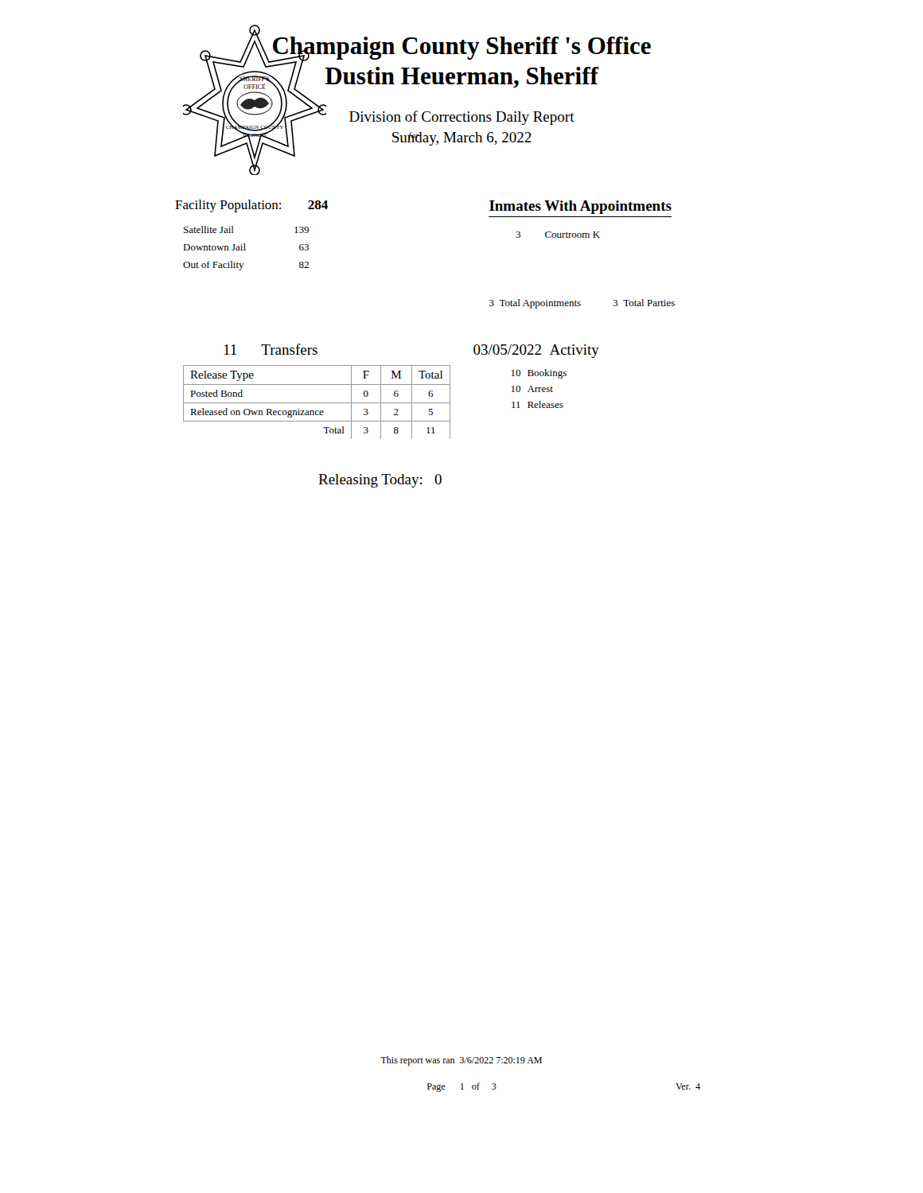SHERIFF'S OFFICE CHAMPAIGN COUNTY ILLINOIS
Champaign County Sheriff 's Office
Dustin Heuerman, Sheriff
Division of Corrections Daily Report
for
Sunday, March 6, 2022
Facility Population: 284
| Satellite Jail | 139 |
| Downtown Jail | 63 |
| Out of Facility | 82 |
Inmates With Appointments
3 Courtroom K
3 Total Appointments 3 Total Parties
11 Transfers
| Release Type | F | M | Total |
| --- | --- | --- | --- |
| Posted Bond | 0 | 6 | 6 |
| Released on Own Recognizance | 3 | 2 | 5 |
| Total | 3 | 8 | 11 |
03/05/2022 Activity
10 Bookings
10 Arrest
11 Releases
Releasing Today: 0
This report was ran 3/6/2022 7:20:19 AM
Page 1 of 3 Ver. 4